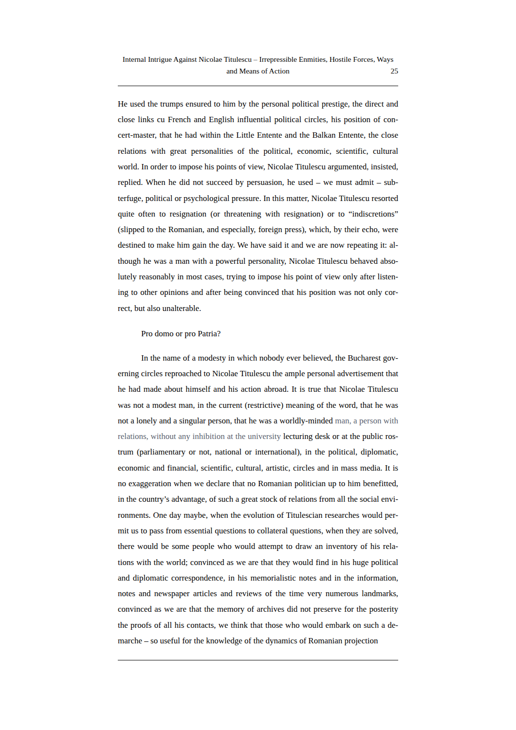Internal Intrigue Against Nicolae Titulescu – Irrepressible Enmities, Hostile Forces, Ways
and Means of Action 25
He used the trumps ensured to him by the personal political prestige, the direct and close links cu French and English influential political circles, his position of concert-master, that he had within the Little Entente and the Balkan Entente, the close relations with great personalities of the political, economic, scientific, cultural world. In order to impose his points of view, Nicolae Titulescu argumented, insisted, replied. When he did not succeed by persuasion, he used – we must admit – subterfuge, political or psychological pressure. In this matter, Nicolae Titulescu resorted quite often to resignation (or threatening with resignation) or to “indiscretions” (slipped to the Romanian, and especially, foreign press), which, by their echo, were destined to make him gain the day. We have said it and we are now repeating it: although he was a man with a powerful personality, Nicolae Titulescu behaved absolutely reasonably in most cases, trying to impose his point of view only after listening to other opinions and after being convinced that his position was not only correct, but also unalterable.
Pro domo or pro Patria?
In the name of a modesty in which nobody ever believed, the Bucharest governing circles reproached to Nicolae Titulescu the ample personal advertisement that he had made about himself and his action abroad. It is true that Nicolae Titulescu was not a modest man, in the current (restrictive) meaning of the word, that he was not a lonely and a singular person, that he was a worldly-minded man, a person with relations, without any inhibition at the university lecturing desk or at the public rostrum (parliamentary or not, national or international), in the political, diplomatic, economic and financial, scientific, cultural, artistic, circles and in mass media. It is no exaggeration when we declare that no Romanian politician up to him benefitted, in the country’s advantage, of such a great stock of relations from all the social environments. One day maybe, when the evolution of Titulescian researches would permit us to pass from essential questions to collateral questions, when they are solved, there would be some people who would attempt to draw an inventory of his relations with the world; convinced as we are that they would find in his huge political and diplomatic correspondence, in his memorialistic notes and in the information, notes and newspaper articles and reviews of the time very numerous landmarks, convinced as we are that the memory of archives did not preserve for the posterity the proofs of all his contacts, we think that those who would embark on such a demarche – so useful for the knowledge of the dynamics of Romanian projection